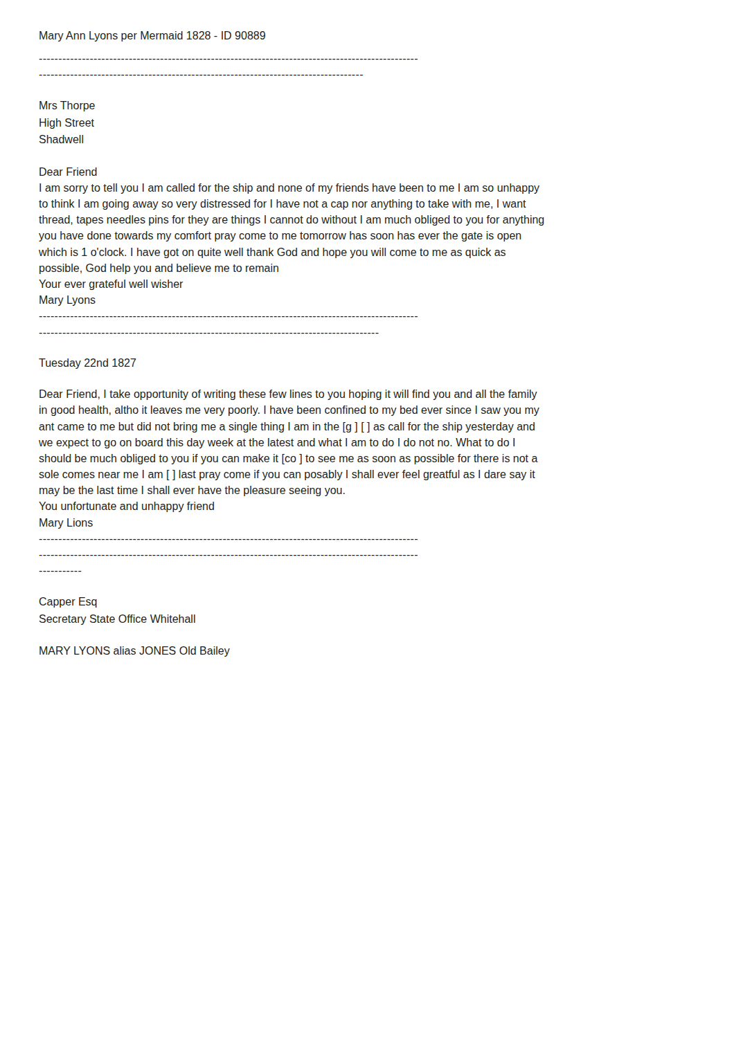Mary Ann Lyons per Mermaid 1828 - ID 90889
-------------------------------------------------------------------------------------------------
-----------------------------------------------------------------------------------
Mrs Thorpe
High Street
Shadwell
Dear Friend
I am sorry to tell you I am called for the ship and none of my friends have been to me I am so unhappy to think I am going away so very distressed for I have not a cap nor anything to take with me, I want thread, tapes needles pins for they are things I cannot do without I am much obliged to you for anything you have done towards my comfort pray come to me tomorrow has soon has ever the gate is open which is 1 o'clock. I have got on quite well thank God and hope you will come to me as quick as possible, God help you and believe me to remain
Your ever grateful well wisher
Mary Lyons
-------------------------------------------------------------------------------------------------
---------------------------------------------------------------------------------------
Tuesday 22nd 1827
Dear Friend, I take opportunity of writing these few lines to you hoping it will find you and all the family in good health, altho it leaves me very poorly. I have been confined to my bed ever since I saw you my ant came to me but did not bring me a single thing I am in the [g ] [ ] as call for the ship yesterday and we expect to go on board this day week at the latest and what I am to do I do not no. What to do I should be much obliged to you if you can make it [co ] to see me as soon as possible for there is not a sole comes near me I am [ ] last pray come if you can posably I shall ever feel greatful as I dare say it may be the last time I shall ever have the pleasure seeing you.
You unfortunate and unhappy friend
Mary Lions
-------------------------------------------------------------------------------------------------
-------------------------------------------------------------------------------------------------
-----------
Capper Esq
Secretary State Office Whitehall
MARY LYONS alias JONES Old Bailey